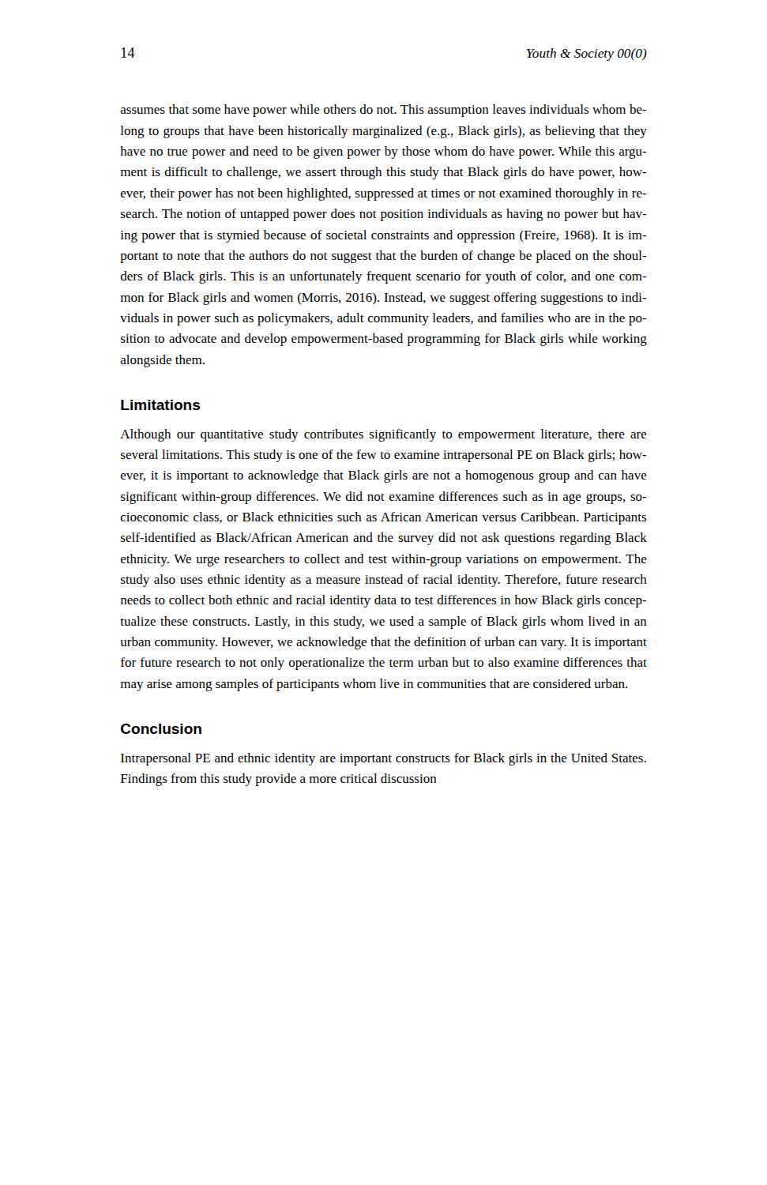14 Youth & Society 00(0)
assumes that some have power while others do not. This assumption leaves individuals whom belong to groups that have been historically marginalized (e.g., Black girls), as believing that they have no true power and need to be given power by those whom do have power. While this argument is difficult to challenge, we assert through this study that Black girls do have power, however, their power has not been highlighted, suppressed at times or not examined thoroughly in research. The notion of untapped power does not position individuals as having no power but having power that is stymied because of societal constraints and oppression (Freire, 1968). It is important to note that the authors do not suggest that the burden of change be placed on the shoulders of Black girls. This is an unfortunately frequent scenario for youth of color, and one common for Black girls and women (Morris, 2016). Instead, we suggest offering suggestions to individuals in power such as policymakers, adult community leaders, and families who are in the position to advocate and develop empowerment-based programming for Black girls while working alongside them.
Limitations
Although our quantitative study contributes significantly to empowerment literature, there are several limitations. This study is one of the few to examine intrapersonal PE on Black girls; however, it is important to acknowledge that Black girls are not a homogenous group and can have significant within-group differences. We did not examine differences such as in age groups, socioeconomic class, or Black ethnicities such as African American versus Caribbean. Participants self-identified as Black/African American and the survey did not ask questions regarding Black ethnicity. We urge researchers to collect and test within-group variations on empowerment. The study also uses ethnic identity as a measure instead of racial identity. Therefore, future research needs to collect both ethnic and racial identity data to test differences in how Black girls conceptualize these constructs. Lastly, in this study, we used a sample of Black girls whom lived in an urban community. However, we acknowledge that the definition of urban can vary. It is important for future research to not only operationalize the term urban but to also examine differences that may arise among samples of participants whom live in communities that are considered urban.
Conclusion
Intrapersonal PE and ethnic identity are important constructs for Black girls in the United States. Findings from this study provide a more critical discussion